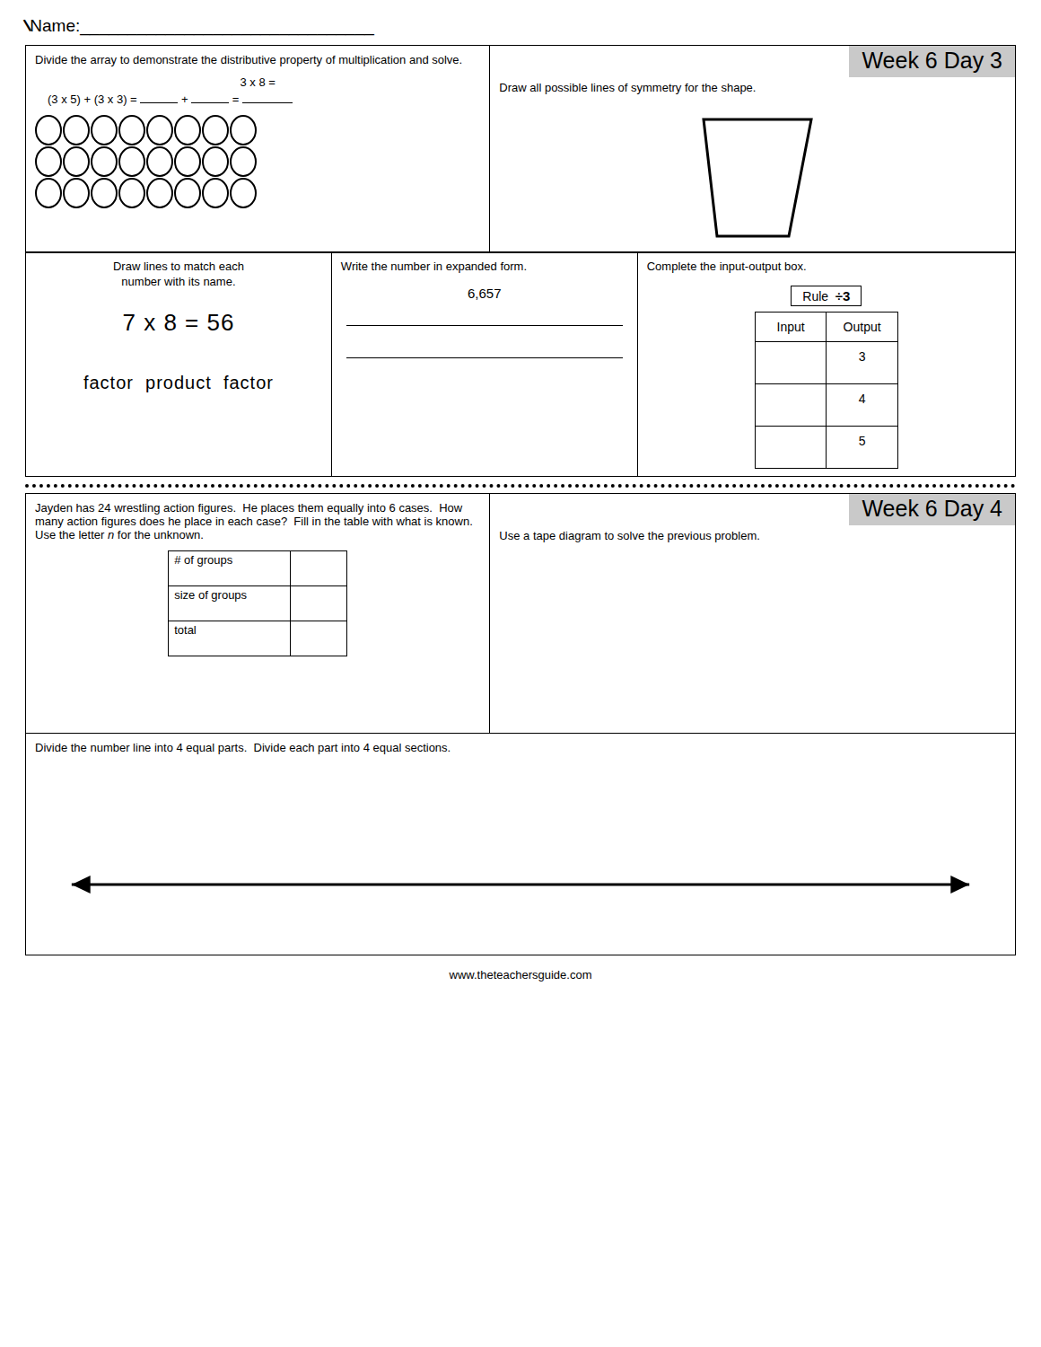\Name:_______________________________
| Divide the array to demonstrate the distributive property of multiplication and solve. 3 x 8 = (3 x 5) + (3 x 3) = + = | Week 6 Day 3 Draw all possible lines of symmetry for the shape. |
| Draw lines to match each number with its name. 7 x 8 = 56 factor product factor | Write the number in expanded form. 6,657 | Complete the input-output box. Rule ÷3 / Input / Output / / --- / --- / / / 3 / / / 4 / / / 5 / |
| Jayden has 24 wrestling action figures. He places them equally into 6 cases. How many action figures does he place in each case? Fill in the table with what is known. Use the letter n for the unknown. / # of groups / / / size of groups / / / total / / | Week 6 Day 4 Use a tape diagram to solve the previous problem. |
| Divide the number line into 4 equal parts. Divide each part into 4 equal sections. |
www.theteachersguide.com